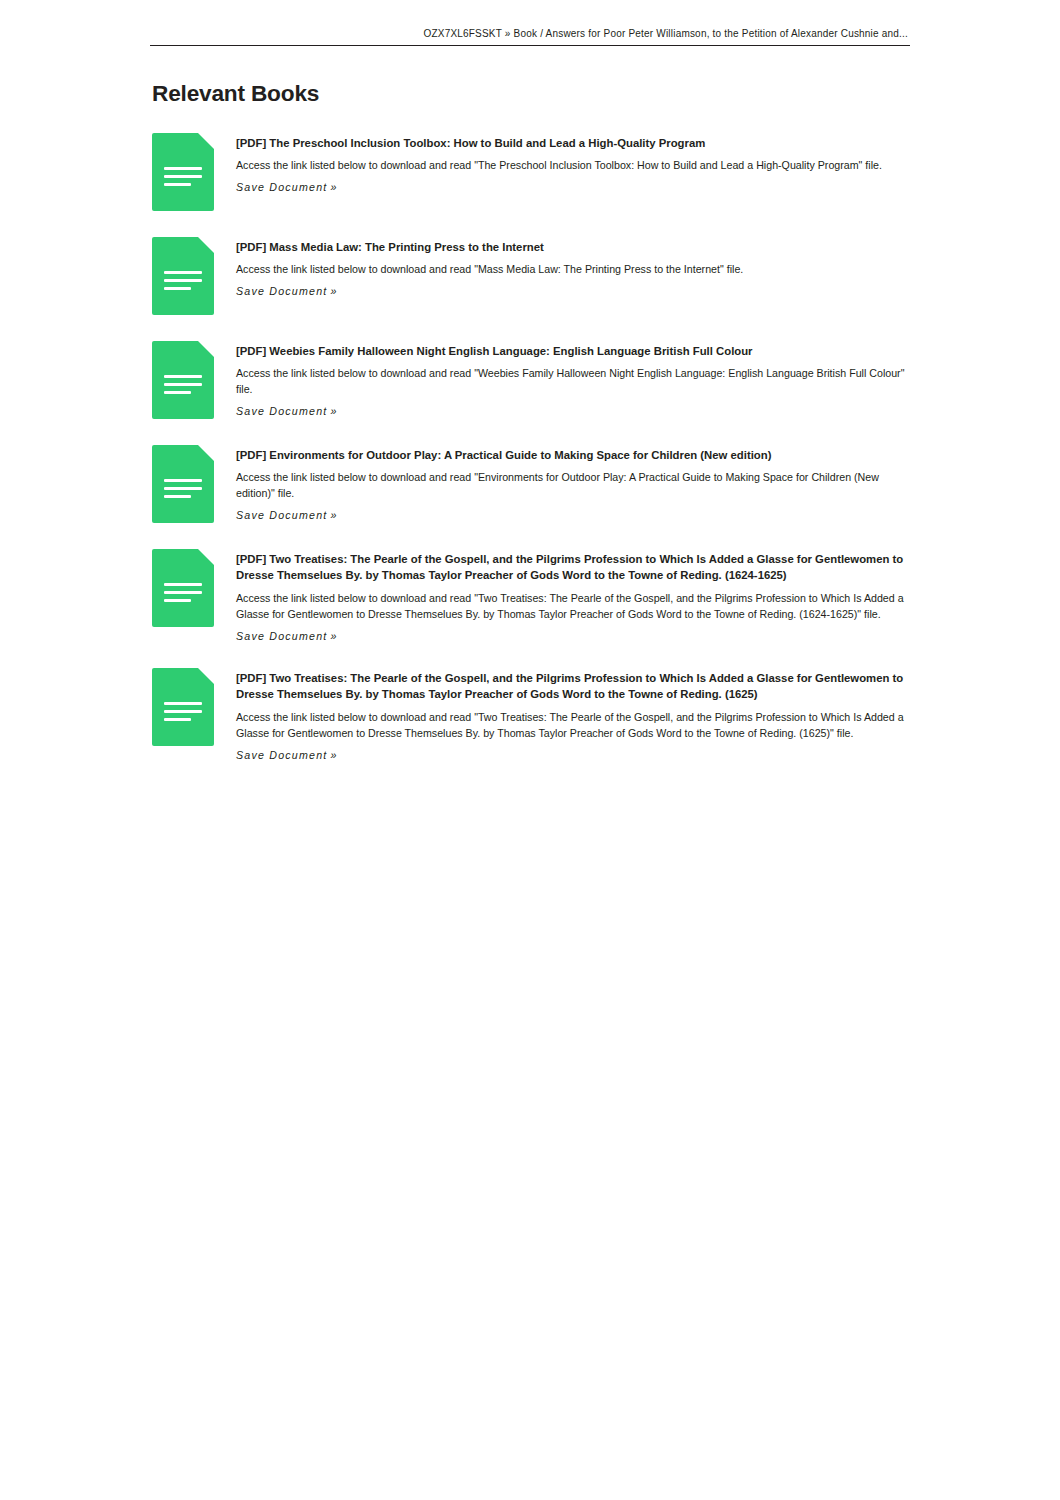OZX7XL6FSSKT » Book / Answers for Poor Peter Williamson, to the Petition of Alexander Cushnie and...
Relevant Books
[PDF] The Preschool Inclusion Toolbox: How to Build and Lead a High-Quality Program
Access the link listed below to download and read "The Preschool Inclusion Toolbox: How to Build and Lead a High-Quality Program" file.
Save Document »
[PDF] Mass Media Law: The Printing Press to the Internet
Access the link listed below to download and read "Mass Media Law: The Printing Press to the Internet" file.
Save Document »
[PDF] Weebies Family Halloween Night English Language: English Language British Full Colour
Access the link listed below to download and read "Weebies Family Halloween Night English Language: English Language British Full Colour" file.
Save Document »
[PDF] Environments for Outdoor Play: A Practical Guide to Making Space for Children (New edition)
Access the link listed below to download and read "Environments for Outdoor Play: A Practical Guide to Making Space for Children (New edition)" file.
Save Document »
[PDF] Two Treatises: The Pearle of the Gospell, and the Pilgrims Profession to Which Is Added a Glasse for Gentlewomen to Dresse Themselues By. by Thomas Taylor Preacher of Gods Word to the Towne of Reding. (1624-1625)
Access the link listed below to download and read "Two Treatises: The Pearle of the Gospell, and the Pilgrims Profession to Which Is Added a Glasse for Gentlewomen to Dresse Themselues By. by Thomas Taylor Preacher of Gods Word to the Towne of Reding. (1624-1625)" file.
Save Document »
[PDF] Two Treatises: The Pearle of the Gospell, and the Pilgrims Profession to Which Is Added a Glasse for Gentlewomen to Dresse Themselues By. by Thomas Taylor Preacher of Gods Word to the Towne of Reding. (1625)
Access the link listed below to download and read "Two Treatises: The Pearle of the Gospell, and the Pilgrims Profession to Which Is Added a Glasse for Gentlewomen to Dresse Themselues By. by Thomas Taylor Preacher of Gods Word to the Towne of Reding. (1625)" file.
Save Document »